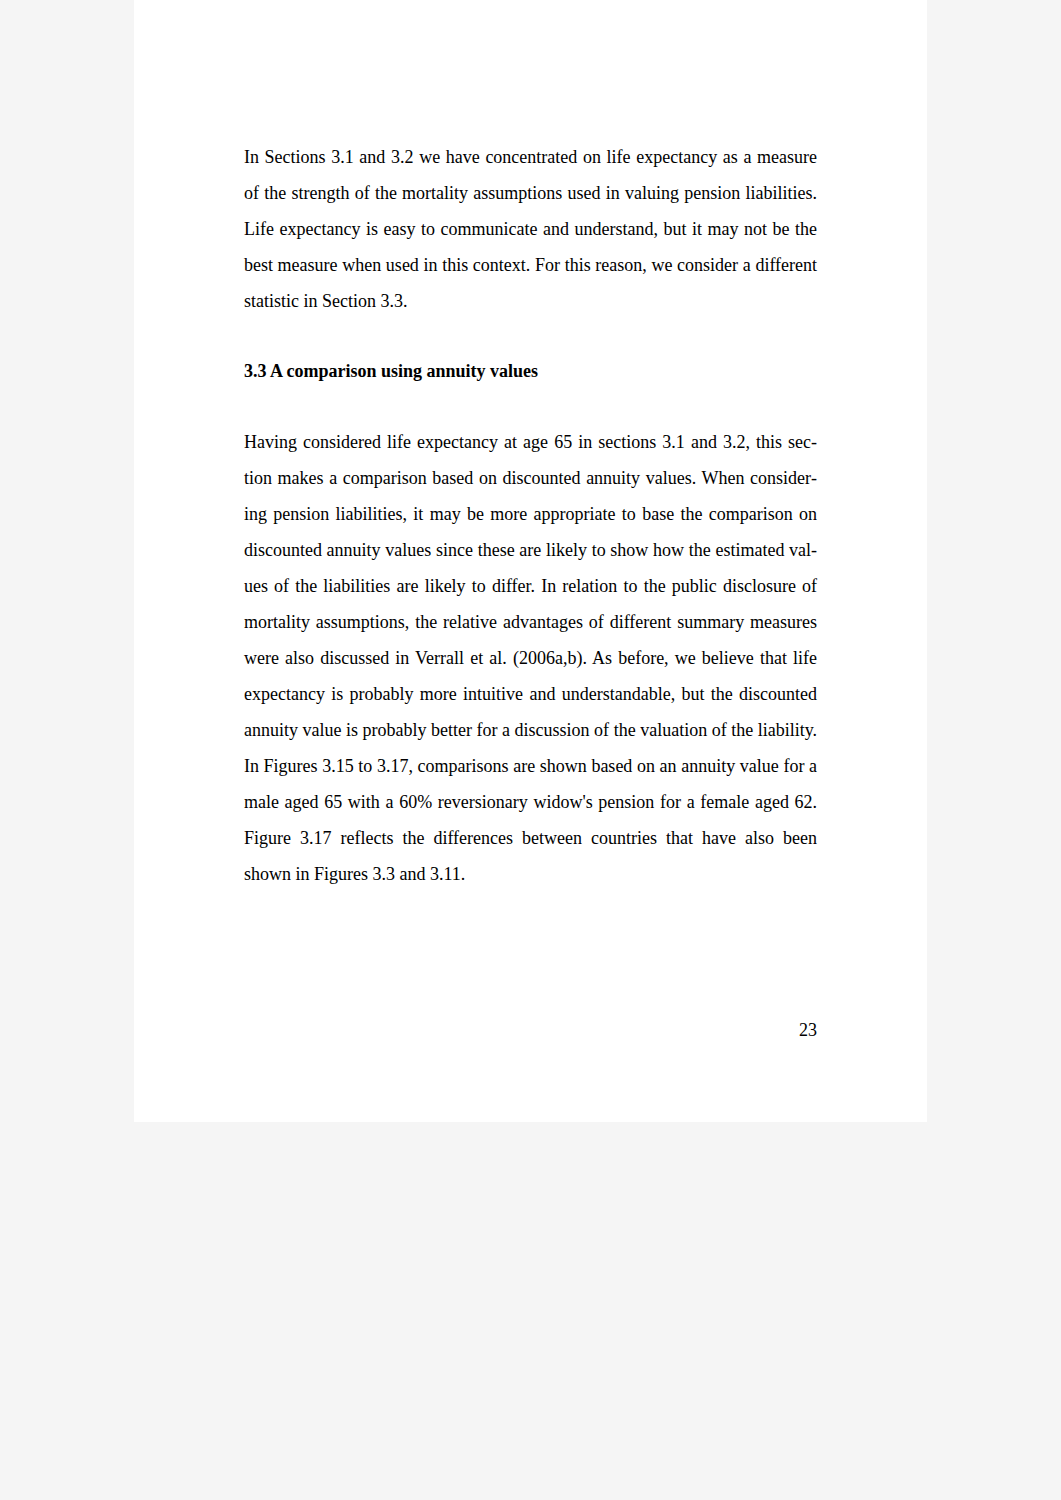In Sections 3.1 and 3.2 we have concentrated on life expectancy as a measure of the strength of the mortality assumptions used in valuing pension liabilities. Life expectancy is easy to communicate and understand, but it may not be the best measure when used in this context. For this reason, we consider a different statistic in Section 3.3.
3.3 A comparison using annuity values
Having considered life expectancy at age 65 in sections 3.1 and 3.2, this section makes a comparison based on discounted annuity values. When considering pension liabilities, it may be more appropriate to base the comparison on discounted annuity values since these are likely to show how the estimated values of the liabilities are likely to differ. In relation to the public disclosure of mortality assumptions, the relative advantages of different summary measures were also discussed in Verrall et al. (2006a,b). As before, we believe that life expectancy is probably more intuitive and understandable, but the discounted annuity value is probably better for a discussion of the valuation of the liability. In Figures 3.15 to 3.17, comparisons are shown based on an annuity value for a male aged 65 with a 60% reversionary widow's pension for a female aged 62. Figure 3.17 reflects the differences between countries that have also been shown in Figures 3.3 and 3.11.
23